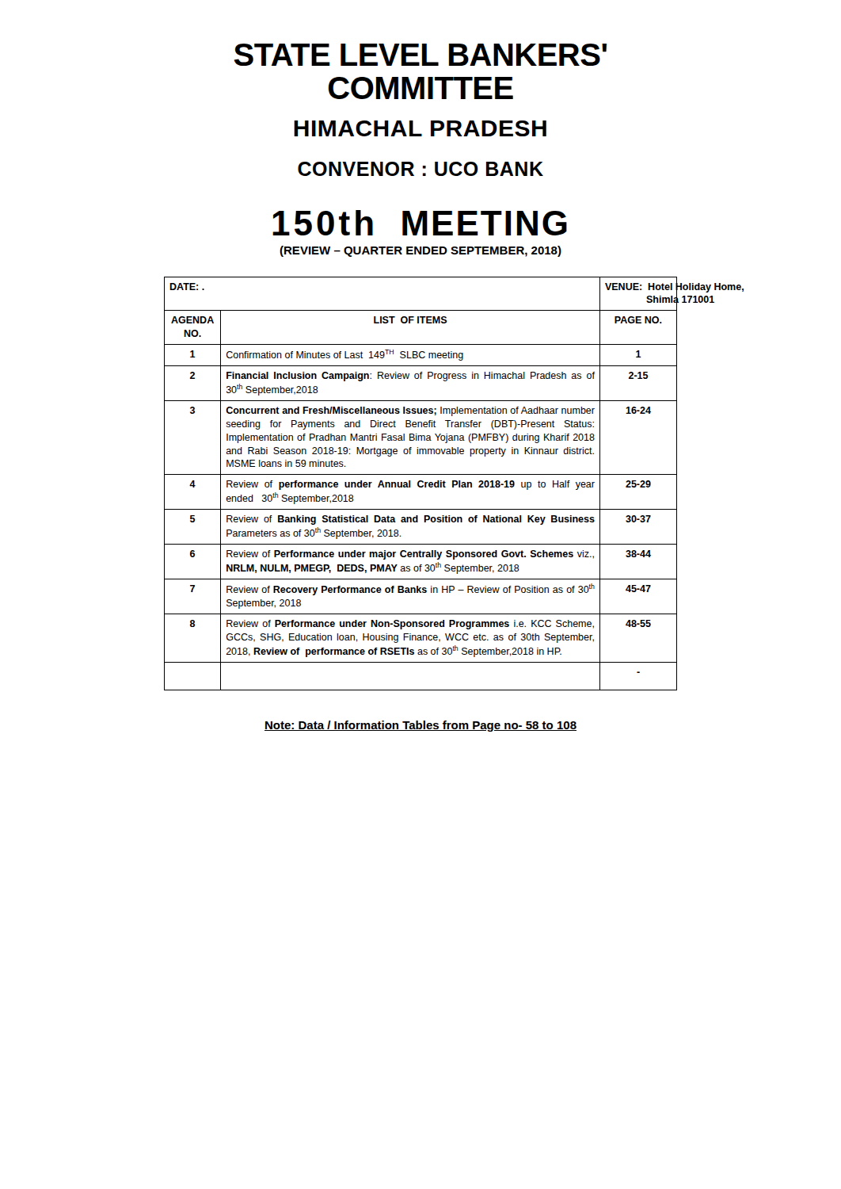STATE LEVEL BANKERS' COMMITTEE
HIMACHAL PRADESH
CONVENOR : UCO BANK
150th MEETING
(REVIEW – QUARTER ENDED SEPTEMBER, 2018)
| DATE: . | VENUE: Hotel Holiday Home, Shimla 171001 |
| AGENDA NO. | LIST OF ITEMS | PAGE NO. |
| 1 | Confirmation of Minutes of Last 149 TH SLBC meeting | 1 |
| 2 | Financial Inclusion Campaign : Review of Progress in Himachal Pradesh as of 30 th September,2018 | 2-15 |
| 3 | Concurrent and Fresh/Miscellaneous Issues; Implementation of Aadhaar number seeding for Payments and Direct Benefit Transfer (DBT)-Present Status: Implementation of Pradhan Mantri Fasal Bima Yojana (PMFBY) during Kharif 2018 and Rabi Season 2018-19: Mortgage of immovable property in Kinnaur district. MSME loans in 59 minutes. | 16-24 |
| 4 | Review of performance under Annual Credit Plan 2018-19 up to Half year ended 30 th September,2018 | 25-29 |
| 5 | Review of Banking Statistical Data and Position of National Key Business Parameters as of 30 th September, 2018. | 30-37 |
| 6 | Review of Performance under major Centrally Sponsored Govt. Schemes viz., NRLM, NULM, PMEGP, DEDS, PMAY as of 30 th September, 2018 | 38-44 |
| 7 | Review of Recovery Performance of Banks in HP – Review of Position as of 30 th September, 2018 | 45-47 |
| 8 | Review of Performance under Non-Sponsored Programmes i.e. KCC Scheme, GCCs, SHG, Education loan, Housing Finance, WCC etc. as of 30th September, 2018, Review of performance of RSETIs as of 30 th September,2018 in HP. | 48-55 |
| | | - |
Note: Data / Information Tables from Page no- 58 to 108